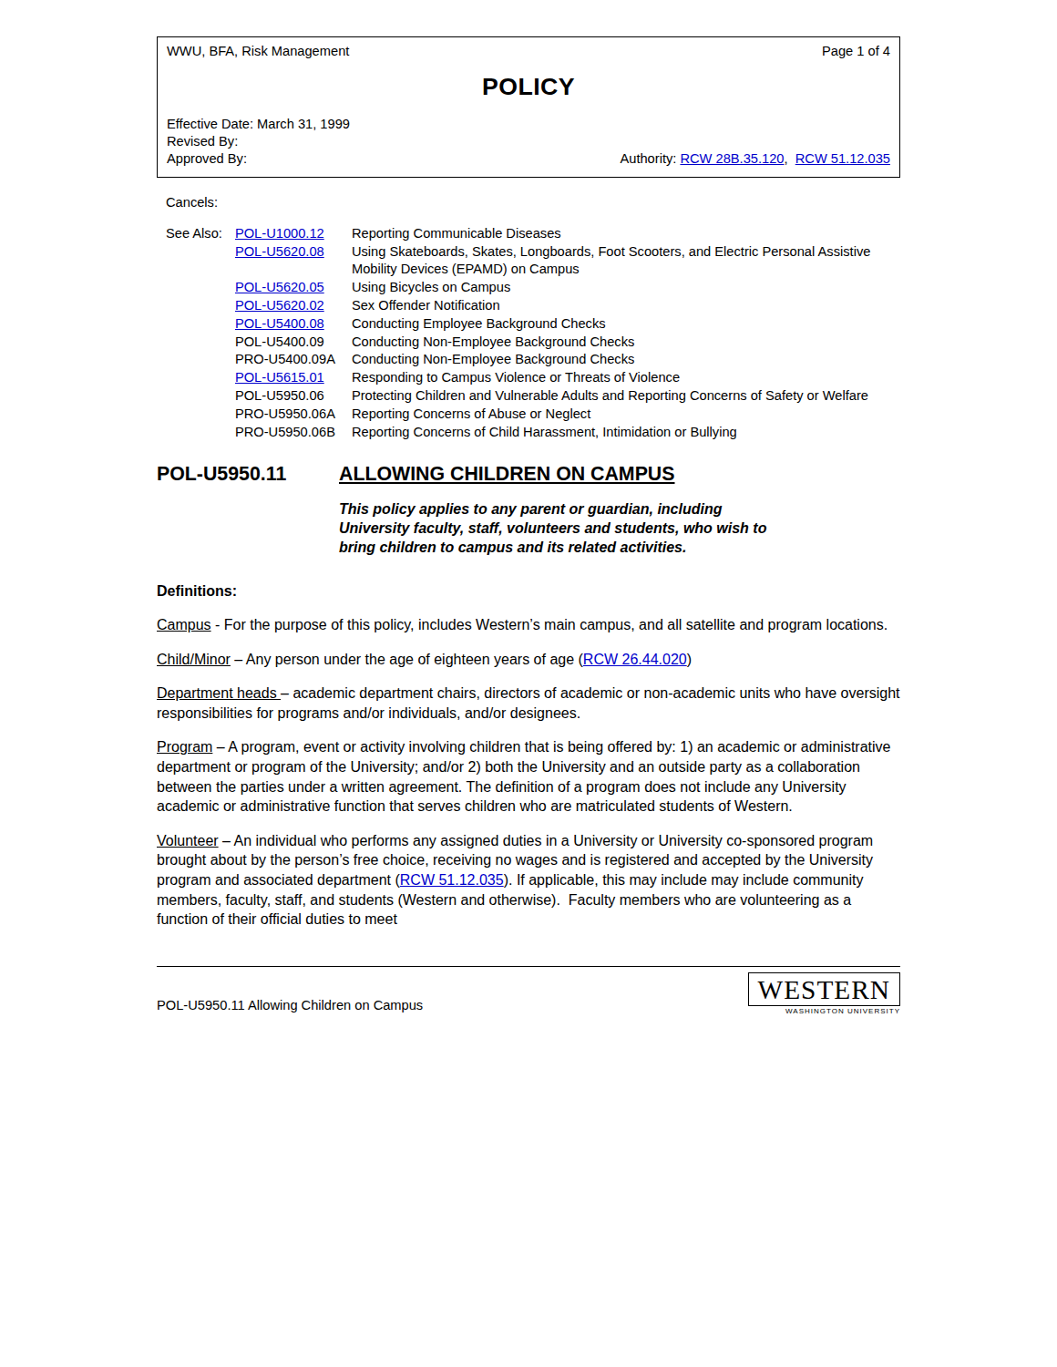WWU, BFA, Risk Management Page 1 of 4
POLICY
Effective Date: March 31, 1999
Revised By:
Approved By: Authority: RCW 28B.35.120, RCW 51.12.035
Cancels:
| See Also: | POL-U1000.12 | Reporting Communicable Diseases |
| | POL-U5620.08 | Using Skateboards, Skates, Longboards, Foot Scooters, and Electric Personal Assistive Mobility Devices (EPAMD) on Campus |
| | POL-U5620.05 | Using Bicycles on Campus |
| | POL-U5620.02 | Sex Offender Notification |
| | POL-U5400.08 | Conducting Employee Background Checks |
| | POL-U5400.09 | Conducting Non-Employee Background Checks |
| | PRO-U5400.09A | Conducting Non-Employee Background Checks |
| | POL-U5615.01 | Responding to Campus Violence or Threats of Violence |
| | POL-U5950.06 | Protecting Children and Vulnerable Adults and Reporting Concerns of Safety or Welfare |
| | PRO-U5950.06A | Reporting Concerns of Abuse or Neglect |
| | PRO-U5950.06B | Reporting Concerns of Child Harassment, Intimidation or Bullying |
POL-U5950.11
ALLOWING CHILDREN ON CAMPUS
This policy applies to any parent or guardian, including University faculty, staff, volunteers and students, who wish to bring children to campus and its related activities.
Definitions:
Campus - For the purpose of this policy, includes Western’s main campus, and all satellite and program locations.
Child/Minor – Any person under the age of eighteen years of age (RCW 26.44.020)
Department heads – academic department chairs, directors of academic or non-academic units who have oversight responsibilities for programs and/or individuals, and/or designees.
Program – A program, event or activity involving children that is being offered by: 1) an academic or administrative department or program of the University; and/or 2) both the University and an outside party as a collaboration between the parties under a written agreement. The definition of a program does not include any University academic or administrative function that serves children who are matriculated students of Western.
Volunteer – An individual who performs any assigned duties in a University or University co-sponsored program brought about by the person’s free choice, receiving no wages and is registered and accepted by the University program and associated department (RCW 51.12.035). If applicable, this may include may include community members, faculty, staff, and students (Western and otherwise). Faculty members who are volunteering as a function of their official duties to meet
POL-U5950.11 Allowing Children on Campus
WESTERN
WASHINGTON UNIVERSITY